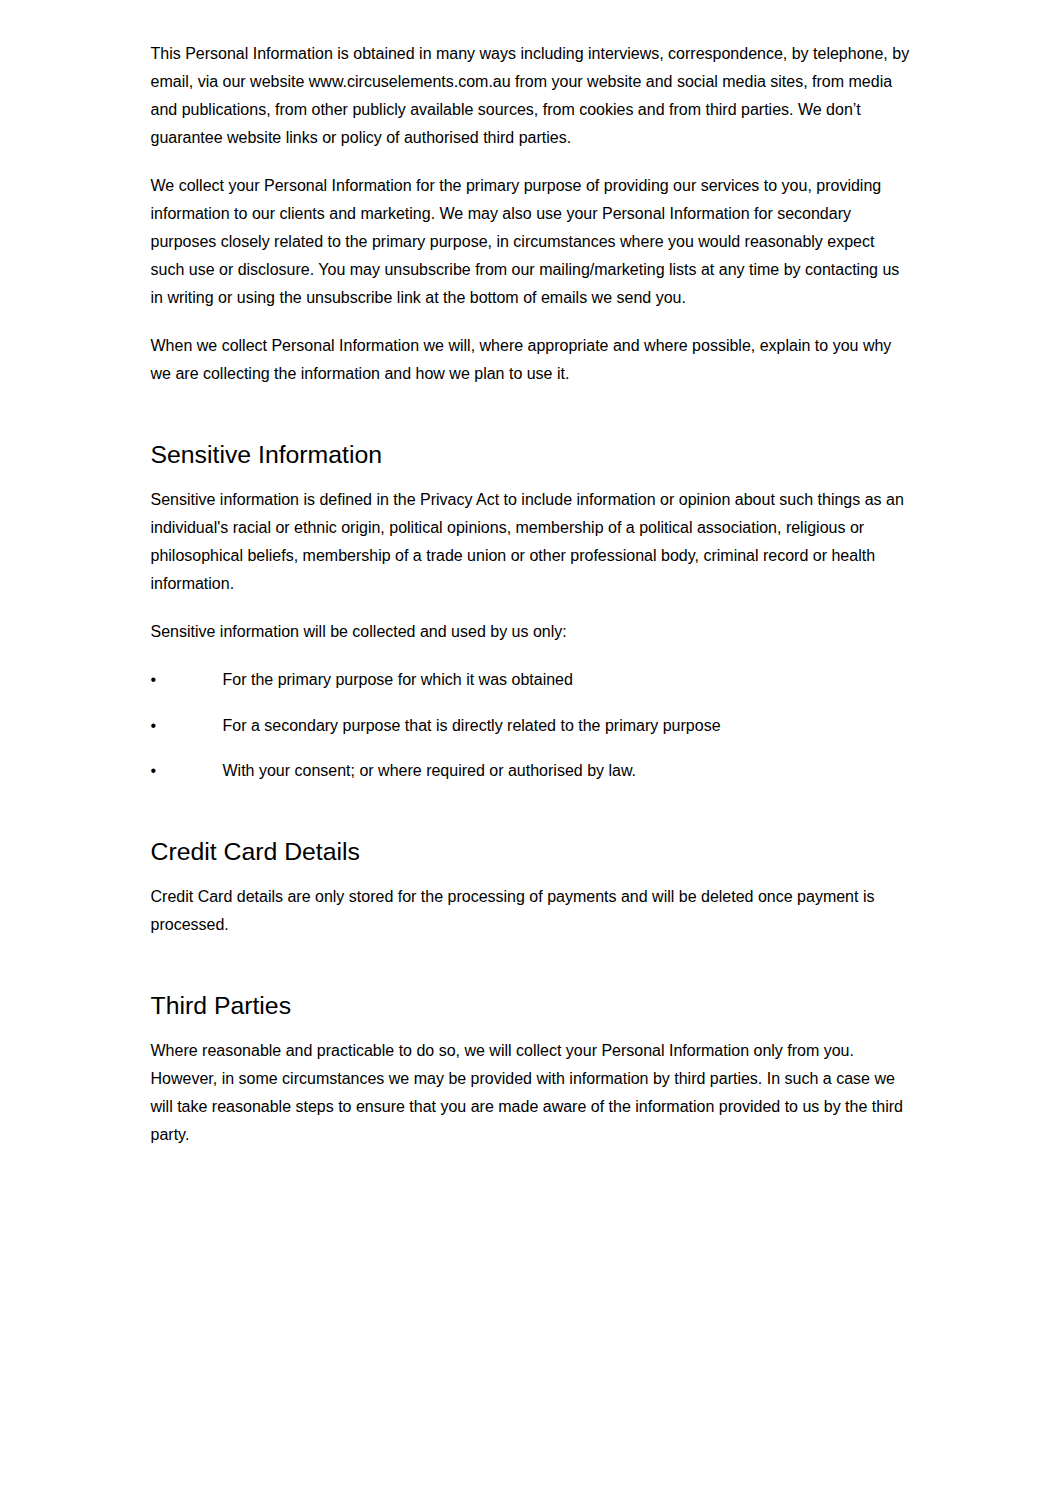This Personal Information is obtained in many ways including interviews, correspondence, by telephone, by email, via our website www.circuselements.com.au from your website and social media sites, from media and publications, from other publicly available sources, from cookies and from third parties. We don’t guarantee website links or policy of authorised third parties.
We collect your Personal Information for the primary purpose of providing our services to you, providing information to our clients and marketing. We may also use your Personal Information for secondary purposes closely related to the primary purpose, in circumstances where you would reasonably expect such use or disclosure. You may unsubscribe from our mailing/marketing lists at any time by contacting us in writing or using the unsubscribe link at the bottom of emails we send you.
When we collect Personal Information we will, where appropriate and where possible, explain to you why we are collecting the information and how we plan to use it.
Sensitive Information
Sensitive information is defined in the Privacy Act to include information or opinion about such things as an individual's racial or ethnic origin, political opinions, membership of a political association, religious or philosophical beliefs, membership of a trade union or other professional body, criminal record or health information.
Sensitive information will be collected and used by us only:
For the primary purpose for which it was obtained
For a secondary purpose that is directly related to the primary purpose
With your consent; or where required or authorised by law.
Credit Card Details
Credit Card details are only stored for the processing of payments and will be deleted once payment is processed.
Third Parties
Where reasonable and practicable to do so, we will collect your Personal Information only from you. However, in some circumstances we may be provided with information by third parties. In such a case we will take reasonable steps to ensure that you are made aware of the information provided to us by the third party.